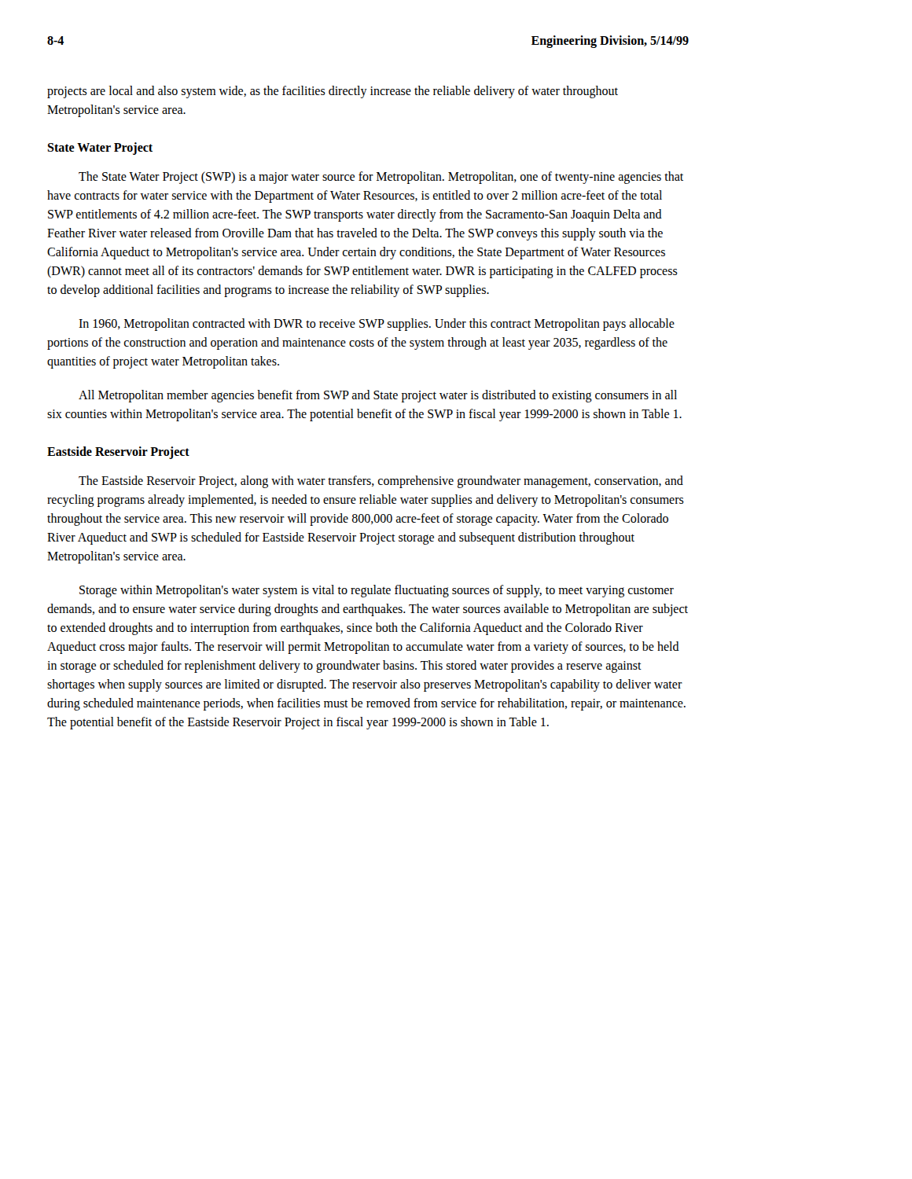8-4 Engineering Division, 5/14/99
projects are local and also system wide, as the facilities directly increase the reliable delivery of water throughout Metropolitan's service area.
State Water Project
The State Water Project (SWP) is a major water source for Metropolitan. Metropolitan, one of twenty-nine agencies that have contracts for water service with the Department of Water Resources, is entitled to over 2 million acre-feet of the total SWP entitlements of 4.2 million acre-feet. The SWP transports water directly from the Sacramento-San Joaquin Delta and Feather River water released from Oroville Dam that has traveled to the Delta. The SWP conveys this supply south via the California Aqueduct to Metropolitan's service area. Under certain dry conditions, the State Department of Water Resources (DWR) cannot meet all of its contractors' demands for SWP entitlement water. DWR is participating in the CALFED process to develop additional facilities and programs to increase the reliability of SWP supplies.
In 1960, Metropolitan contracted with DWR to receive SWP supplies. Under this contract Metropolitan pays allocable portions of the construction and operation and maintenance costs of the system through at least year 2035, regardless of the quantities of project water Metropolitan takes.
All Metropolitan member agencies benefit from SWP and State project water is distributed to existing consumers in all six counties within Metropolitan's service area. The potential benefit of the SWP in fiscal year 1999-2000 is shown in Table 1.
Eastside Reservoir Project
The Eastside Reservoir Project, along with water transfers, comprehensive groundwater management, conservation, and recycling programs already implemented, is needed to ensure reliable water supplies and delivery to Metropolitan's consumers throughout the service area. This new reservoir will provide 800,000 acre-feet of storage capacity. Water from the Colorado River Aqueduct and SWP is scheduled for Eastside Reservoir Project storage and subsequent distribution throughout Metropolitan's service area.
Storage within Metropolitan's water system is vital to regulate fluctuating sources of supply, to meet varying customer demands, and to ensure water service during droughts and earthquakes. The water sources available to Metropolitan are subject to extended droughts and to interruption from earthquakes, since both the California Aqueduct and the Colorado River Aqueduct cross major faults. The reservoir will permit Metropolitan to accumulate water from a variety of sources, to be held in storage or scheduled for replenishment delivery to groundwater basins. This stored water provides a reserve against shortages when supply sources are limited or disrupted. The reservoir also preserves Metropolitan's capability to deliver water during scheduled maintenance periods, when facilities must be removed from service for rehabilitation, repair, or maintenance. The potential benefit of the Eastside Reservoir Project in fiscal year 1999-2000 is shown in Table 1.